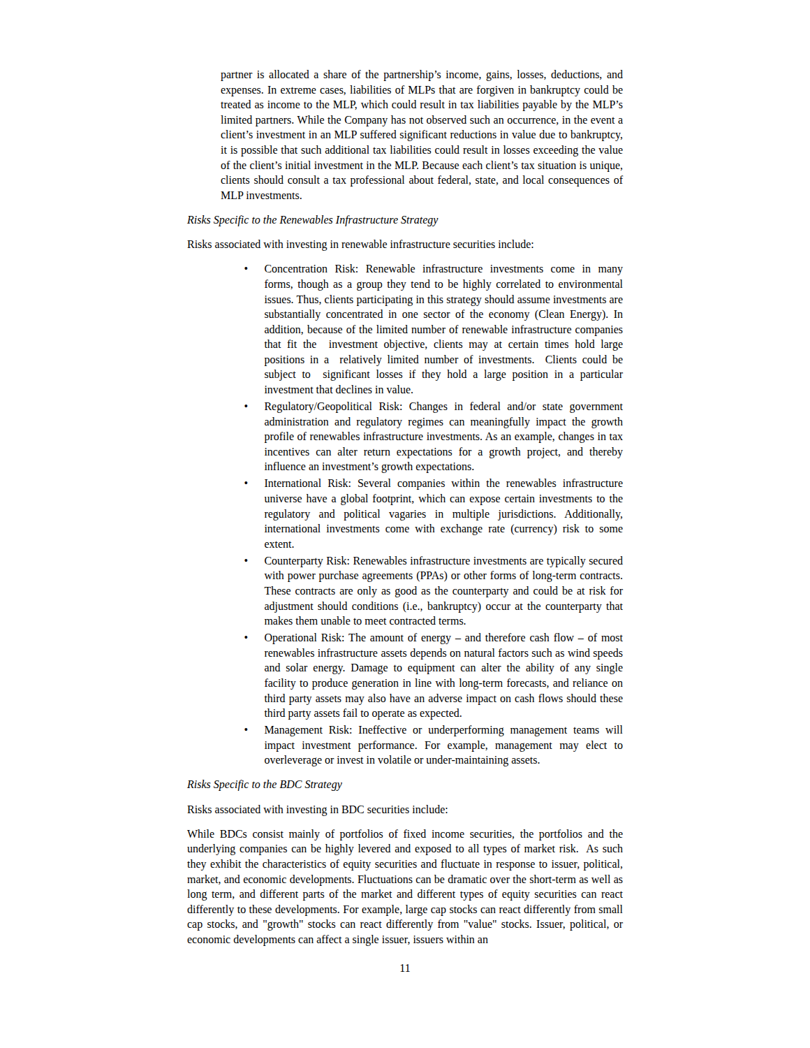partner is allocated a share of the partnership’s income, gains, losses, deductions, and expenses. In extreme cases, liabilities of MLPs that are forgiven in bankruptcy could be treated as income to the MLP, which could result in tax liabilities payable by the MLP’s limited partners. While the Company has not observed such an occurrence, in the event a client’s investment in an MLP suffered significant reductions in value due to bankruptcy, it is possible that such additional tax liabilities could result in losses exceeding the value of the client’s initial investment in the MLP. Because each client’s tax situation is unique, clients should consult a tax professional about federal, state, and local consequences of MLP investments.
Risks Specific to the Renewables Infrastructure Strategy
Risks associated with investing in renewable infrastructure securities include:
Concentration Risk: Renewable infrastructure investments come in many forms, though as a group they tend to be highly correlated to environmental issues. Thus, clients participating in this strategy should assume investments are substantially concentrated in one sector of the economy (Clean Energy). In addition, because of the limited number of renewable infrastructure companies that fit the investment objective, clients may at certain times hold large positions in a relatively limited number of investments. Clients could be subject to significant losses if they hold a large position in a particular investment that declines in value.
Regulatory/Geopolitical Risk: Changes in federal and/or state government administration and regulatory regimes can meaningfully impact the growth profile of renewables infrastructure investments. As an example, changes in tax incentives can alter return expectations for a growth project, and thereby influence an investment’s growth expectations.
International Risk: Several companies within the renewables infrastructure universe have a global footprint, which can expose certain investments to the regulatory and political vagaries in multiple jurisdictions. Additionally, international investments come with exchange rate (currency) risk to some extent.
Counterparty Risk: Renewables infrastructure investments are typically secured with power purchase agreements (PPAs) or other forms of long-term contracts. These contracts are only as good as the counterparty and could be at risk for adjustment should conditions (i.e., bankruptcy) occur at the counterparty that makes them unable to meet contracted terms.
Operational Risk: The amount of energy – and therefore cash flow – of most renewables infrastructure assets depends on natural factors such as wind speeds and solar energy. Damage to equipment can alter the ability of any single facility to produce generation in line with long-term forecasts, and reliance on third party assets may also have an adverse impact on cash flows should these third party assets fail to operate as expected.
Management Risk: Ineffective or underperforming management teams will impact investment performance. For example, management may elect to overleverage or invest in volatile or under-maintaining assets.
Risks Specific to the BDC Strategy
Risks associated with investing in BDC securities include:
While BDCs consist mainly of portfolios of fixed income securities, the portfolios and the underlying companies can be highly levered and exposed to all types of market risk. As such they exhibit the characteristics of equity securities and fluctuate in response to issuer, political, market, and economic developments. Fluctuations can be dramatic over the short-term as well as long term, and different parts of the market and different types of equity securities can react differently to these developments. For example, large cap stocks can react differently from small cap stocks, and "growth" stocks can react differently from "value" stocks. Issuer, political, or economic developments can affect a single issuer, issuers within an
11